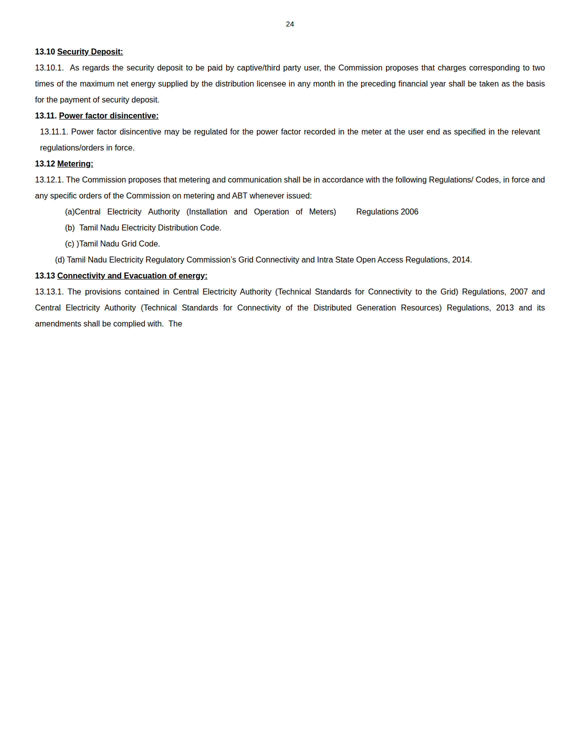24
13.10 Security Deposit:
13.10.1. As regards the security deposit to be paid by captive/third party user, the Commission proposes that charges corresponding to two times of the maximum net energy supplied by the distribution licensee in any month in the preceding financial year shall be taken as the basis for the payment of security deposit.
13.11. Power factor disincentive:
13.11.1. Power factor disincentive may be regulated for the power factor recorded in the meter at the user end as specified in the relevant regulations/orders in force.
13.12 Metering:
13.12.1. The Commission proposes that metering and communication shall be in accordance with the following Regulations/ Codes, in force and any specific orders of the Commission on metering and ABT whenever issued:
(a)Central Electricity Authority (Installation and Operation of Meters) Regulations 2006
(b) Tamil Nadu Electricity Distribution Code.
(c) )Tamil Nadu Grid Code.
(d) Tamil Nadu Electricity Regulatory Commission’s Grid Connectivity and Intra State Open Access Regulations, 2014.
13.13 Connectivity and Evacuation of energy:
13.13.1. The provisions contained in Central Electricity Authority (Technical Standards for Connectivity to the Grid) Regulations, 2007 and Central Electricity Authority (Technical Standards for Connectivity of the Distributed Generation Resources) Regulations, 2013 and its amendments shall be complied with. The